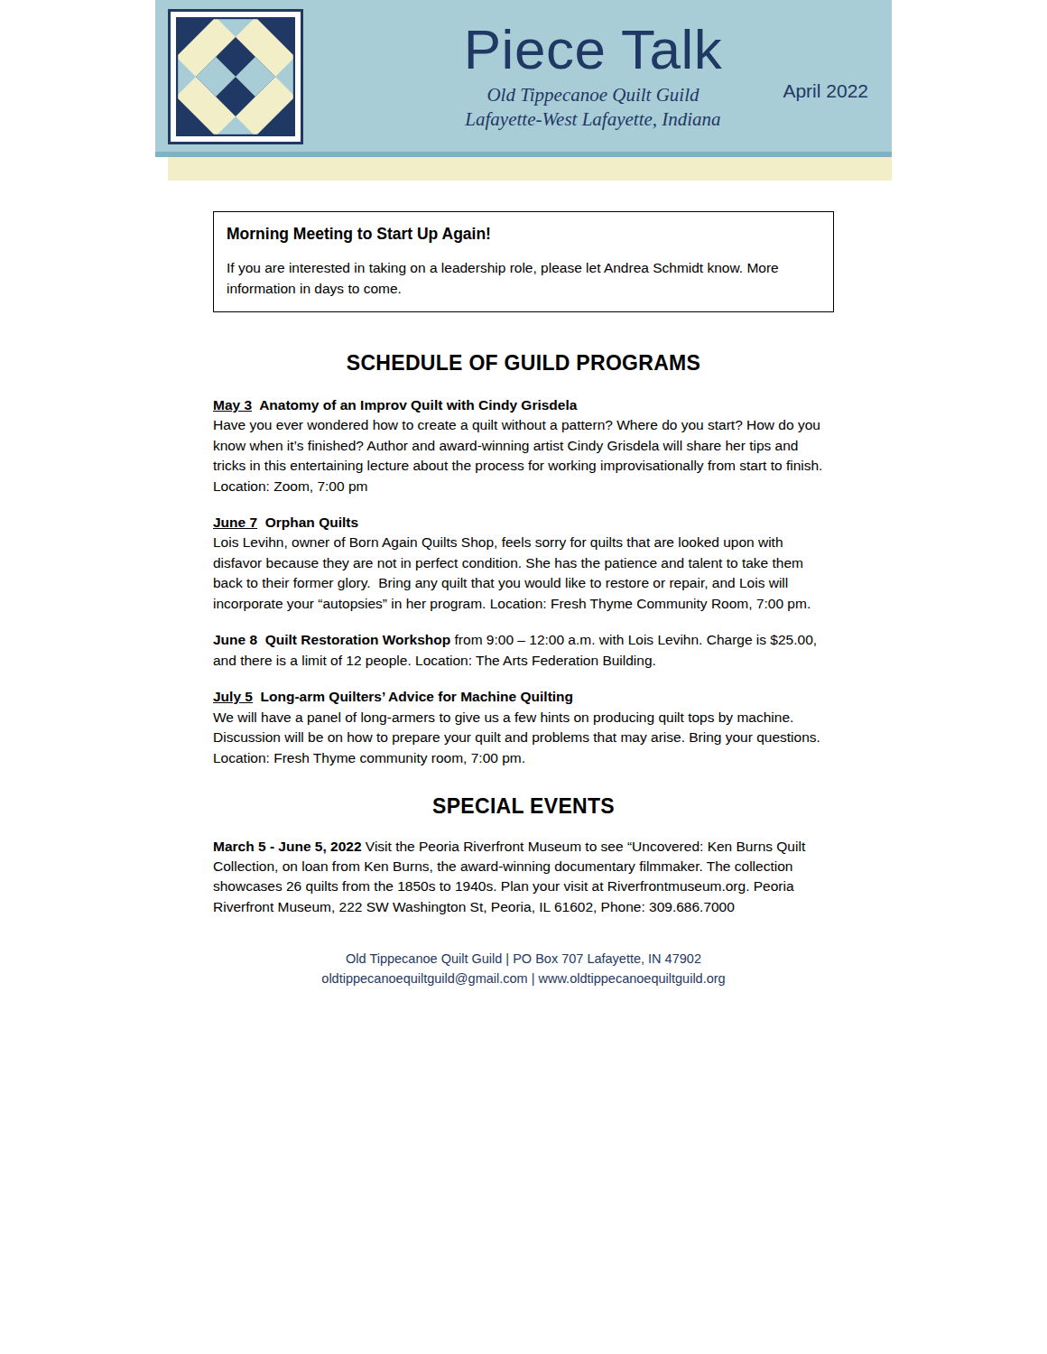Piece Talk
Old Tippecanoe Quilt Guild
Lafayette-West Lafayette, Indiana
April 2022
Morning Meeting to Start Up Again!
If you are interested in taking on a leadership role, please let Andrea Schmidt know. More information in days to come.
SCHEDULE OF GUILD PROGRAMS
May 3 Anatomy of an Improv Quilt with Cindy Grisdela
Have you ever wondered how to create a quilt without a pattern? Where do you start? How do you know when it’s finished? Author and award-winning artist Cindy Grisdela will share her tips and tricks in this entertaining lecture about the process for working improvisationally from start to finish. Location: Zoom, 7:00 pm
June 7 Orphan Quilts
Lois Levihn, owner of Born Again Quilts Shop, feels sorry for quilts that are looked upon with disfavor because they are not in perfect condition. She has the patience and talent to take them back to their former glory. Bring any quilt that you would like to restore or repair, and Lois will incorporate your “autopsies” in her program. Location: Fresh Thyme Community Room, 7:00 pm.
June 8 Quilt Restoration Workshop from 9:00 – 12:00 a.m. with Lois Levihn. Charge is $25.00, and there is a limit of 12 people. Location: The Arts Federation Building.
July 5 Long-arm Quilters’ Advice for Machine Quilting
We will have a panel of long-armers to give us a few hints on producing quilt tops by machine. Discussion will be on how to prepare your quilt and problems that may arise. Bring your questions. Location: Fresh Thyme community room, 7:00 pm.
SPECIAL EVENTS
March 5 - June 5, 2022 Visit the Peoria Riverfront Museum to see “Uncovered: Ken Burns Quilt Collection, on loan from Ken Burns, the award-winning documentary filmmaker. The collection showcases 26 quilts from the 1850s to 1940s. Plan your visit at Riverfrontmuseum.org. Peoria Riverfront Museum, 222 SW Washington St, Peoria, IL 61602, Phone: 309.686.7000
Old Tippecanoe Quilt Guild | PO Box 707 Lafayette, IN 47902
oldtippecanoequiltguild@gmail.com | www.oldtippecanoequiltguild.org